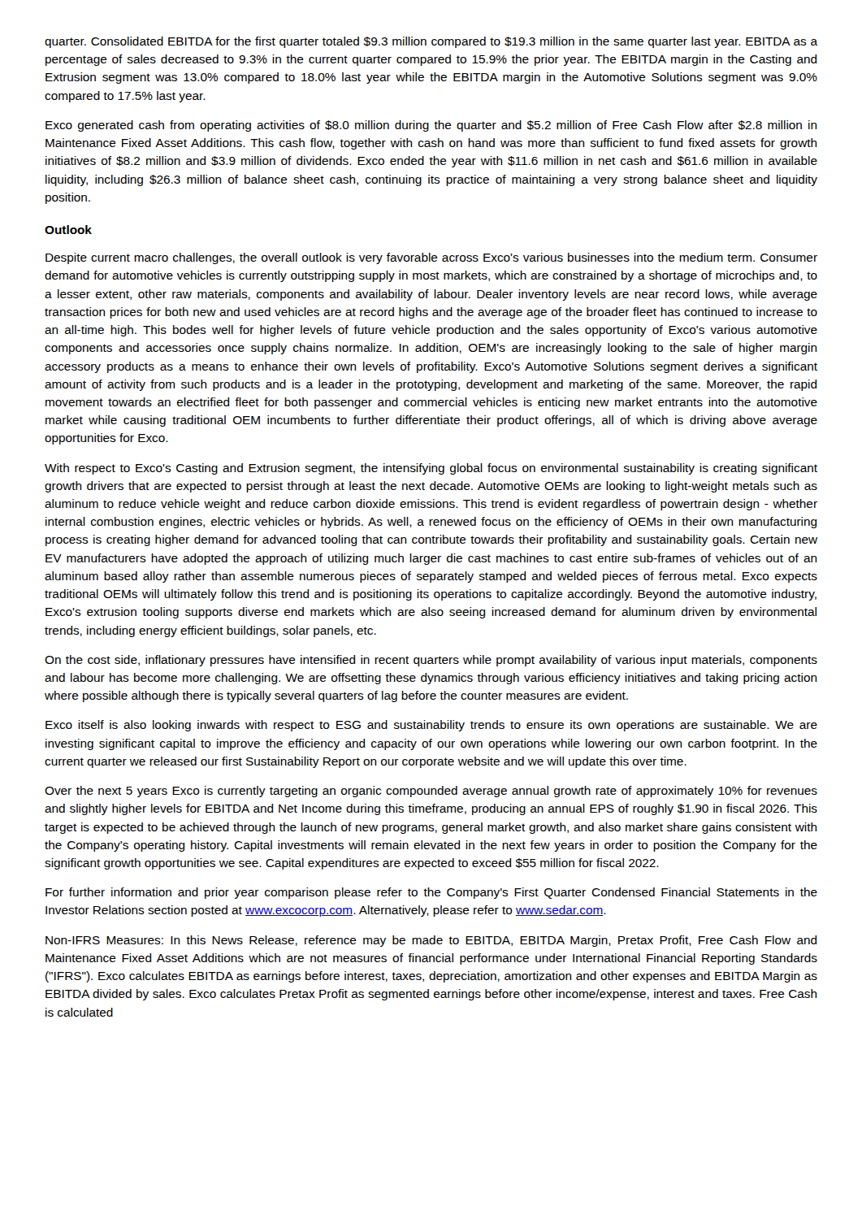quarter. Consolidated EBITDA for the first quarter totaled $9.3 million compared to $19.3 million in the same quarter last year. EBITDA as a percentage of sales decreased to 9.3% in the current quarter compared to 15.9% the prior year. The EBITDA margin in the Casting and Extrusion segment was 13.0% compared to 18.0% last year while the EBITDA margin in the Automotive Solutions segment was 9.0% compared to 17.5% last year.
Exco generated cash from operating activities of $8.0 million during the quarter and $5.2 million of Free Cash Flow after $2.8 million in Maintenance Fixed Asset Additions. This cash flow, together with cash on hand was more than sufficient to fund fixed assets for growth initiatives of $8.2 million and $3.9 million of dividends. Exco ended the year with $11.6 million in net cash and $61.6 million in available liquidity, including $26.3 million of balance sheet cash, continuing its practice of maintaining a very strong balance sheet and liquidity position.
Outlook
Despite current macro challenges, the overall outlook is very favorable across Exco's various businesses into the medium term. Consumer demand for automotive vehicles is currently outstripping supply in most markets, which are constrained by a shortage of microchips and, to a lesser extent, other raw materials, components and availability of labour. Dealer inventory levels are near record lows, while average transaction prices for both new and used vehicles are at record highs and the average age of the broader fleet has continued to increase to an all-time high. This bodes well for higher levels of future vehicle production and the sales opportunity of Exco's various automotive components and accessories once supply chains normalize. In addition, OEM's are increasingly looking to the sale of higher margin accessory products as a means to enhance their own levels of profitability. Exco's Automotive Solutions segment derives a significant amount of activity from such products and is a leader in the prototyping, development and marketing of the same. Moreover, the rapid movement towards an electrified fleet for both passenger and commercial vehicles is enticing new market entrants into the automotive market while causing traditional OEM incumbents to further differentiate their product offerings, all of which is driving above average opportunities for Exco.
With respect to Exco's Casting and Extrusion segment, the intensifying global focus on environmental sustainability is creating significant growth drivers that are expected to persist through at least the next decade. Automotive OEMs are looking to light-weight metals such as aluminum to reduce vehicle weight and reduce carbon dioxide emissions. This trend is evident regardless of powertrain design - whether internal combustion engines, electric vehicles or hybrids. As well, a renewed focus on the efficiency of OEMs in their own manufacturing process is creating higher demand for advanced tooling that can contribute towards their profitability and sustainability goals. Certain new EV manufacturers have adopted the approach of utilizing much larger die cast machines to cast entire sub-frames of vehicles out of an aluminum based alloy rather than assemble numerous pieces of separately stamped and welded pieces of ferrous metal. Exco expects traditional OEMs will ultimately follow this trend and is positioning its operations to capitalize accordingly. Beyond the automotive industry, Exco's extrusion tooling supports diverse end markets which are also seeing increased demand for aluminum driven by environmental trends, including energy efficient buildings, solar panels, etc.
On the cost side, inflationary pressures have intensified in recent quarters while prompt availability of various input materials, components and labour has become more challenging. We are offsetting these dynamics through various efficiency initiatives and taking pricing action where possible although there is typically several quarters of lag before the counter measures are evident.
Exco itself is also looking inwards with respect to ESG and sustainability trends to ensure its own operations are sustainable. We are investing significant capital to improve the efficiency and capacity of our own operations while lowering our own carbon footprint. In the current quarter we released our first Sustainability Report on our corporate website and we will update this over time.
Over the next 5 years Exco is currently targeting an organic compounded average annual growth rate of approximately 10% for revenues and slightly higher levels for EBITDA and Net Income during this timeframe, producing an annual EPS of roughly $1.90 in fiscal 2026. This target is expected to be achieved through the launch of new programs, general market growth, and also market share gains consistent with the Company's operating history. Capital investments will remain elevated in the next few years in order to position the Company for the significant growth opportunities we see. Capital expenditures are expected to exceed $55 million for fiscal 2022.
For further information and prior year comparison please refer to the Company's First Quarter Condensed Financial Statements in the Investor Relations section posted at www.excocorp.com. Alternatively, please refer to www.sedar.com.
Non-IFRS Measures: In this News Release, reference may be made to EBITDA, EBITDA Margin, Pretax Profit, Free Cash Flow and Maintenance Fixed Asset Additions which are not measures of financial performance under International Financial Reporting Standards ("IFRS"). Exco calculates EBITDA as earnings before interest, taxes, depreciation, amortization and other expenses and EBITDA Margin as EBITDA divided by sales. Exco calculates Pretax Profit as segmented earnings before other income/expense, interest and taxes. Free Cash is calculated